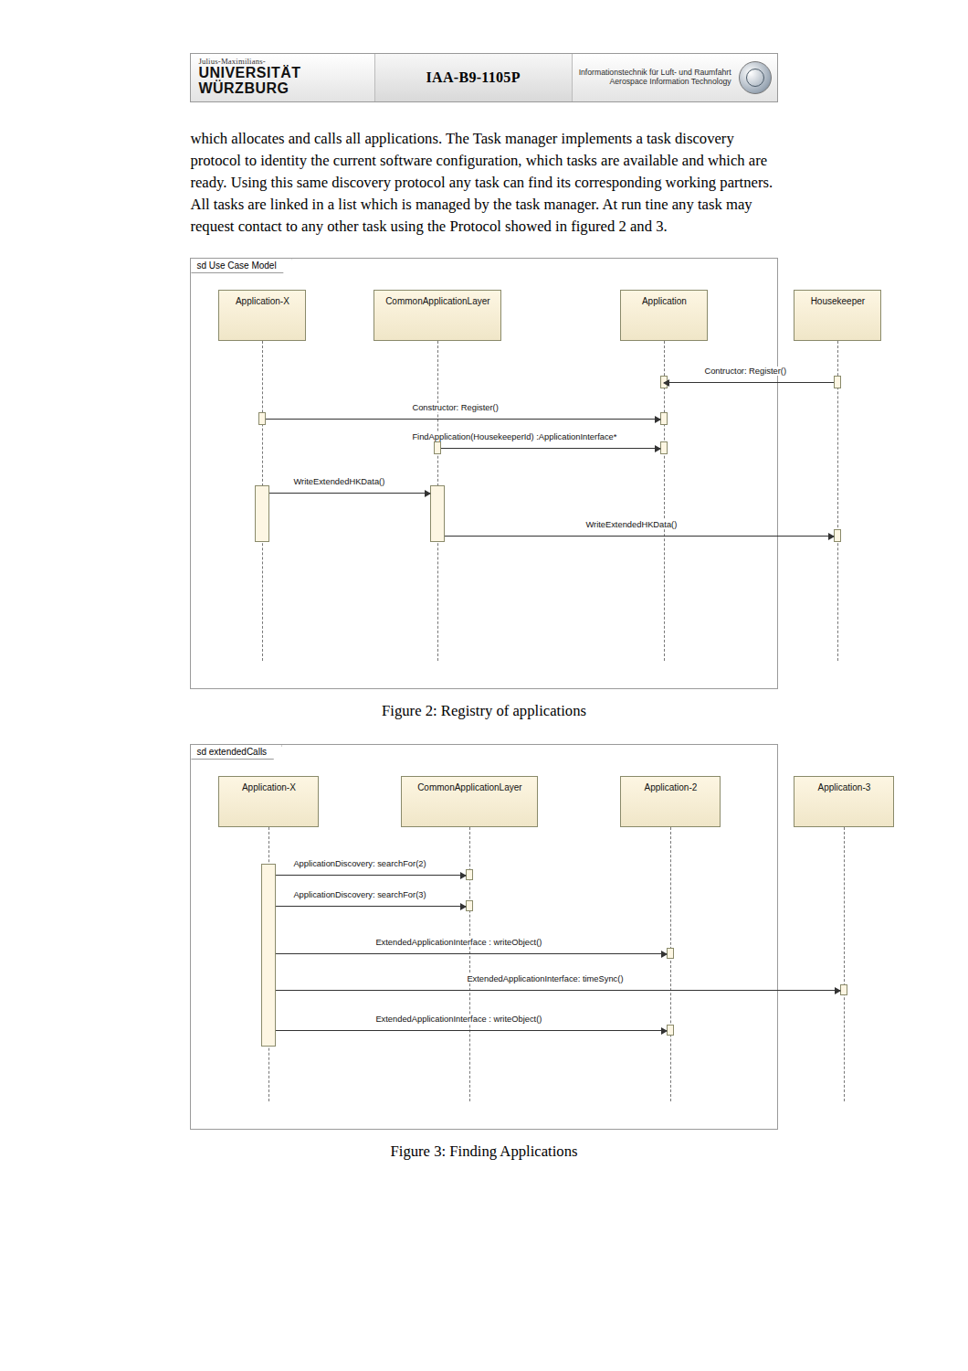Julius-Maximilians-
UNIVERSITÄT
WÜRZBURG
IAA-B9-1105P
Informationstechnik für Luft- und Raumfahrt
Aerospace Information Technology
which allocates and calls all applications. The Task manager implements a task discovery protocol to identity the current software configuration, which tasks are available and which are ready. Using this same discovery protocol any task can find its corresponding working partners. All tasks are linked in a list which is managed by the task manager. At run tine any task may request contact to any other task using the Protocol showed in figured 2 and 3.
sd Use Case Model
Application-X
CommonApplicationLayer
Application
Housekeeper
Contructor: Register()
Constructor: Register()
FindApplication(HousekeeperId) :ApplicationInterface*
WriteExtendedHKData()
WriteExtendedHKData()
Figure 2: Registry of applications
sd extendedCalls
Application-X
CommonApplicationLayer
Application-2
Application-3
ApplicationDiscovery: searchFor(2)
ApplicationDiscovery: searchFor(3)
ExtendedApplicationInterface : writeObject()
ExtendedApplicationInterface: timeSync()
ExtendedApplicationInterface : writeObject()
Figure 3: Finding Applications